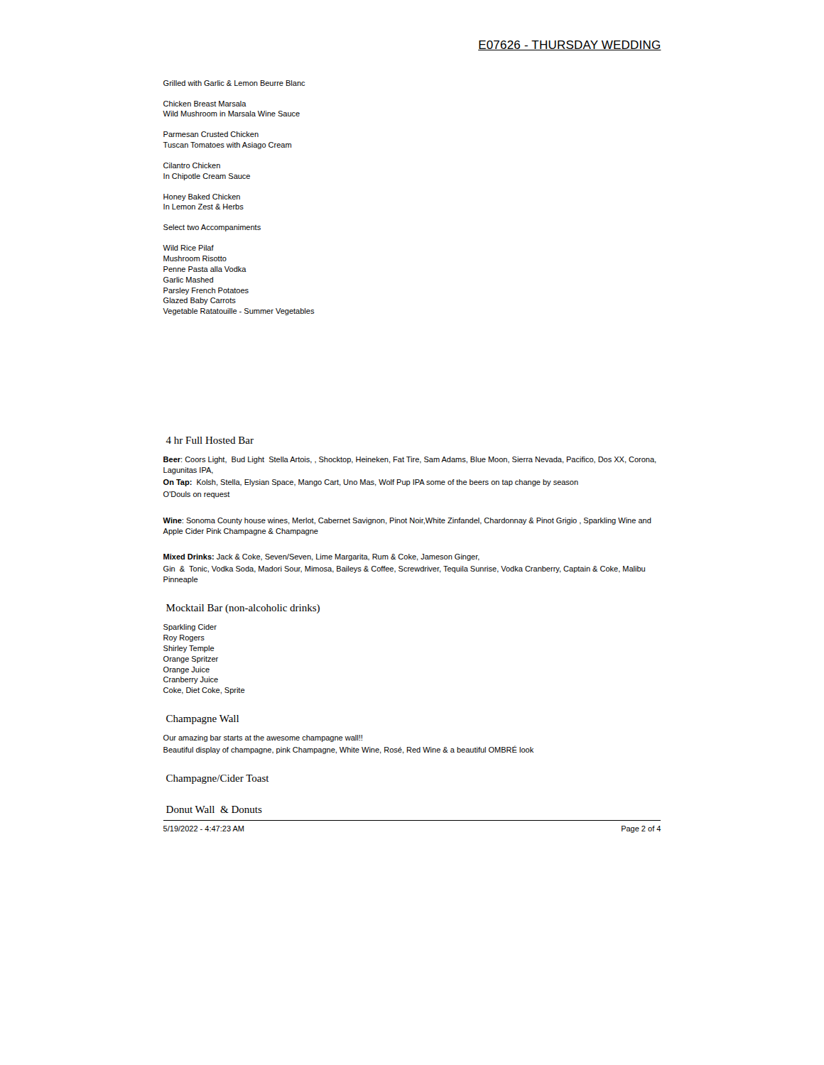E07626 - THURSDAY WEDDING
Grilled with Garlic & Lemon Beurre Blanc
Chicken Breast Marsala
Wild Mushroom in Marsala Wine Sauce
Parmesan Crusted Chicken
Tuscan Tomatoes with Asiago Cream
Cilantro Chicken
In Chipotle Cream Sauce
Honey Baked Chicken
In Lemon Zest & Herbs
Select two Accompaniments
Wild Rice Pilaf
Mushroom Risotto
Penne Pasta alla Vodka
Garlic Mashed
Parsley French Potatoes
Glazed Baby Carrots
Vegetable Ratatouille - Summer Vegetables
4 hr Full Hosted Bar
Beer: Coors Light, Bud Light Stella Artois, , Shocktop, Heineken, Fat Tire, Sam Adams, Blue Moon, Sierra Nevada, Pacifico, Dos XX, Corona, Lagunitas IPA,
On Tap: Kolsh, Stella, Elysian Space, Mango Cart, Uno Mas, Wolf Pup IPA some of the beers on tap change by season
O'Douls on request
Wine: Sonoma County house wines, Merlot, Cabernet Savignon, Pinot Noir,White Zinfandel, Chardonnay & Pinot Grigio , Sparkling Wine and Apple Cider Pink Champagne & Champagne
Mixed Drinks: Jack & Coke, Seven/Seven, Lime Margarita, Rum & Coke, Jameson Ginger,
Gin & Tonic, Vodka Soda, Madori Sour, Mimosa, Baileys & Coffee, Screwdriver, Tequila Sunrise, Vodka Cranberry, Captain & Coke, Malibu Pinneaple
Mocktail Bar (non-alcoholic drinks)
Sparkling Cider
Roy Rogers
Shirley Temple
Orange Spritzer
Orange Juice
Cranberry Juice
Coke, Diet Coke, Sprite
Champagne Wall
Our amazing bar starts at the awesome champagne wall!!
Beautiful display of champagne, pink Champagne, White Wine, Rosé, Red Wine & a beautiful OMBRÉ look
Champagne/Cider Toast
Donut Wall & Donuts
5/19/2022 - 4:47:23 AM Page 2 of 4